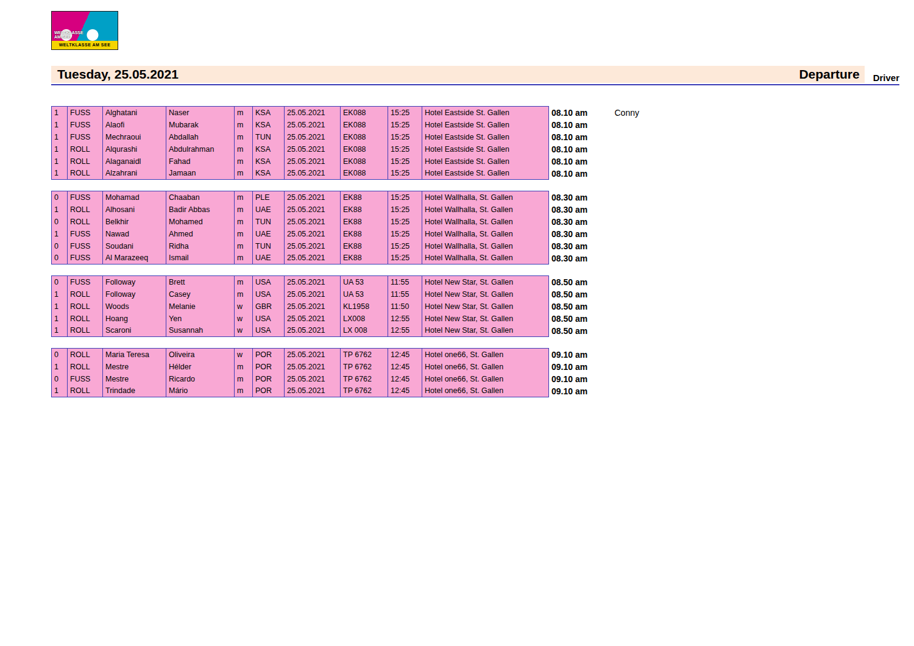WELTKLASSE
AM SEE
WELTKLASSE AM SEE
Tuesday, 25.05.2021
Departure
Driver
| 1 | FUSS | Alghatani | Naser | m | KSA | 25.05.2021 | EK088 | 15:25 | Hotel Eastside St. Gallen | 08.10 am | Conny |
| 1 | FUSS | Alaofi | Mubarak | m | KSA | 25.05.2021 | EK088 | 15:25 | Hotel Eastside St. Gallen | 08.10 am | |
| 1 | FUSS | Mechraoui | Abdallah | m | TUN | 25.05.2021 | EK088 | 15:25 | Hotel Eastside St. Gallen | 08.10 am | |
| 1 | ROLL | Alqurashi | Abdulrahman | m | KSA | 25.05.2021 | EK088 | 15:25 | Hotel Eastside St. Gallen | 08.10 am | |
| 1 | ROLL | Alaganaidl | Fahad | m | KSA | 25.05.2021 | EK088 | 15:25 | Hotel Eastside St. Gallen | 08.10 am | |
| 1 | ROLL | Alzahrani | Jamaan | m | KSA | 25.05.2021 | EK088 | 15:25 | Hotel Eastside St. Gallen | 08.10 am | |
| 0 | FUSS | Mohamad | Chaaban | m | PLE | 25.05.2021 | EK88 | 15:25 | Hotel Wallhalla, St. Gallen | 08.30 am | |
| 1 | ROLL | Alhosani | Badir Abbas | m | UAE | 25.05.2021 | EK88 | 15:25 | Hotel Wallhalla, St. Gallen | 08.30 am | |
| 0 | ROLL | Belkhir | Mohamed | m | TUN | 25.05.2021 | EK88 | 15:25 | Hotel Wallhalla, St. Gallen | 08.30 am | |
| 1 | FUSS | Nawad | Ahmed | m | UAE | 25.05.2021 | EK88 | 15:25 | Hotel Wallhalla, St. Gallen | 08.30 am | |
| 0 | FUSS | Soudani | Ridha | m | TUN | 25.05.2021 | EK88 | 15:25 | Hotel Wallhalla, St. Gallen | 08.30 am | |
| 0 | FUSS | Al Marazeeq | Ismail | m | UAE | 25.05.2021 | EK88 | 15:25 | Hotel Wallhalla, St. Gallen | 08.30 am | |
| 0 | FUSS | Followay | Brett | m | USA | 25.05.2021 | UA 53 | 11:55 | Hotel New Star, St. Gallen | 08.50 am | |
| 1 | ROLL | Followay | Casey | m | USA | 25.05.2021 | UA 53 | 11:55 | Hotel New Star, St. Gallen | 08.50 am | |
| 1 | ROLL | Woods | Melanie | w | GBR | 25.05.2021 | KL1958 | 11:50 | Hotel New Star, St. Gallen | 08.50 am | |
| 1 | ROLL | Hoang | Yen | w | USA | 25.05.2021 | LX008 | 12:55 | Hotel New Star, St. Gallen | 08.50 am | |
| 1 | ROLL | Scaroni | Susannah | w | USA | 25.05.2021 | LX 008 | 12:55 | Hotel New Star, St. Gallen | 08.50 am | |
| 0 | ROLL | Maria Teresa | Oliveira | w | POR | 25.05.2021 | TP 6762 | 12:45 | Hotel one66, St. Gallen | 09.10 am | |
| 1 | ROLL | Mestre | Hélder | m | POR | 25.05.2021 | TP 6762 | 12:45 | Hotel one66, St. Gallen | 09.10 am | |
| 0 | FUSS | Mestre | Ricardo | m | POR | 25.05.2021 | TP 6762 | 12:45 | Hotel one66, St. Gallen | 09.10 am | |
| 1 | ROLL | Trindade | Mário | m | POR | 25.05.2021 | TP 6762 | 12:45 | Hotel one66, St. Gallen | 09.10 am | |